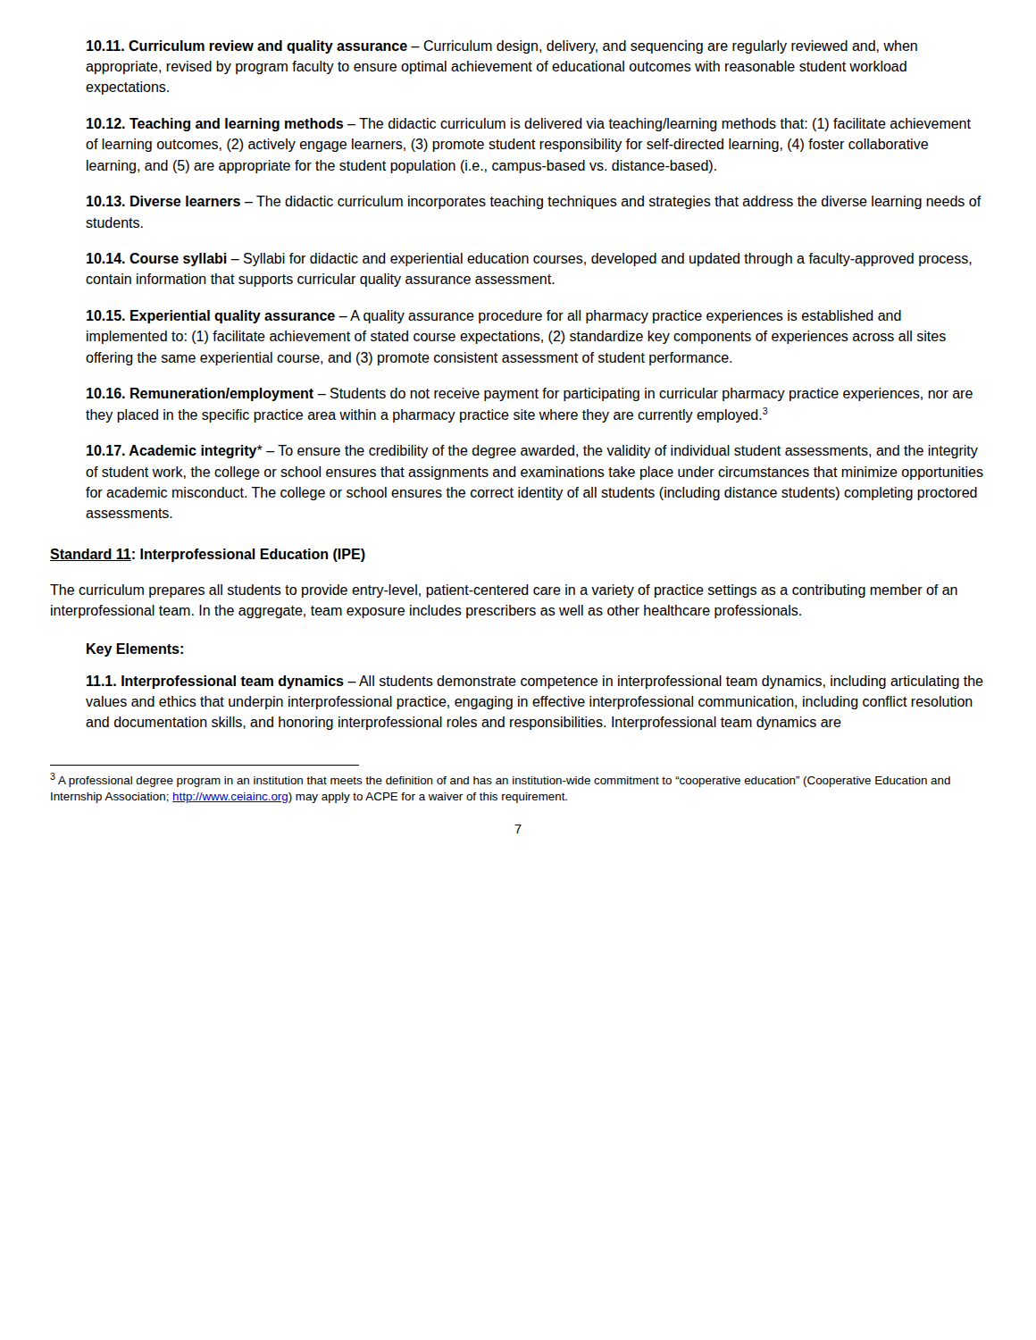10.11. Curriculum review and quality assurance – Curriculum design, delivery, and sequencing are regularly reviewed and, when appropriate, revised by program faculty to ensure optimal achievement of educational outcomes with reasonable student workload expectations.
10.12. Teaching and learning methods – The didactic curriculum is delivered via teaching/learning methods that: (1) facilitate achievement of learning outcomes, (2) actively engage learners, (3) promote student responsibility for self-directed learning, (4) foster collaborative learning, and (5) are appropriate for the student population (i.e., campus-based vs. distance-based).
10.13. Diverse learners – The didactic curriculum incorporates teaching techniques and strategies that address the diverse learning needs of students.
10.14. Course syllabi – Syllabi for didactic and experiential education courses, developed and updated through a faculty-approved process, contain information that supports curricular quality assurance assessment.
10.15. Experiential quality assurance – A quality assurance procedure for all pharmacy practice experiences is established and implemented to: (1) facilitate achievement of stated course expectations, (2) standardize key components of experiences across all sites offering the same experiential course, and (3) promote consistent assessment of student performance.
10.16. Remuneration/employment – Students do not receive payment for participating in curricular pharmacy practice experiences, nor are they placed in the specific practice area within a pharmacy practice site where they are currently employed.3
10.17. Academic integrity* – To ensure the credibility of the degree awarded, the validity of individual student assessments, and the integrity of student work, the college or school ensures that assignments and examinations take place under circumstances that minimize opportunities for academic misconduct. The college or school ensures the correct identity of all students (including distance students) completing proctored assessments.
Standard 11: Interprofessional Education (IPE)
The curriculum prepares all students to provide entry-level, patient-centered care in a variety of practice settings as a contributing member of an interprofessional team. In the aggregate, team exposure includes prescribers as well as other healthcare professionals.
Key Elements:
11.1. Interprofessional team dynamics – All students demonstrate competence in interprofessional team dynamics, including articulating the values and ethics that underpin interprofessional practice, engaging in effective interprofessional communication, including conflict resolution and documentation skills, and honoring interprofessional roles and responsibilities. Interprofessional team dynamics are
3 A professional degree program in an institution that meets the definition of and has an institution-wide commitment to “cooperative education” (Cooperative Education and Internship Association; http://www.ceiainc.org) may apply to ACPE for a waiver of this requirement.
7